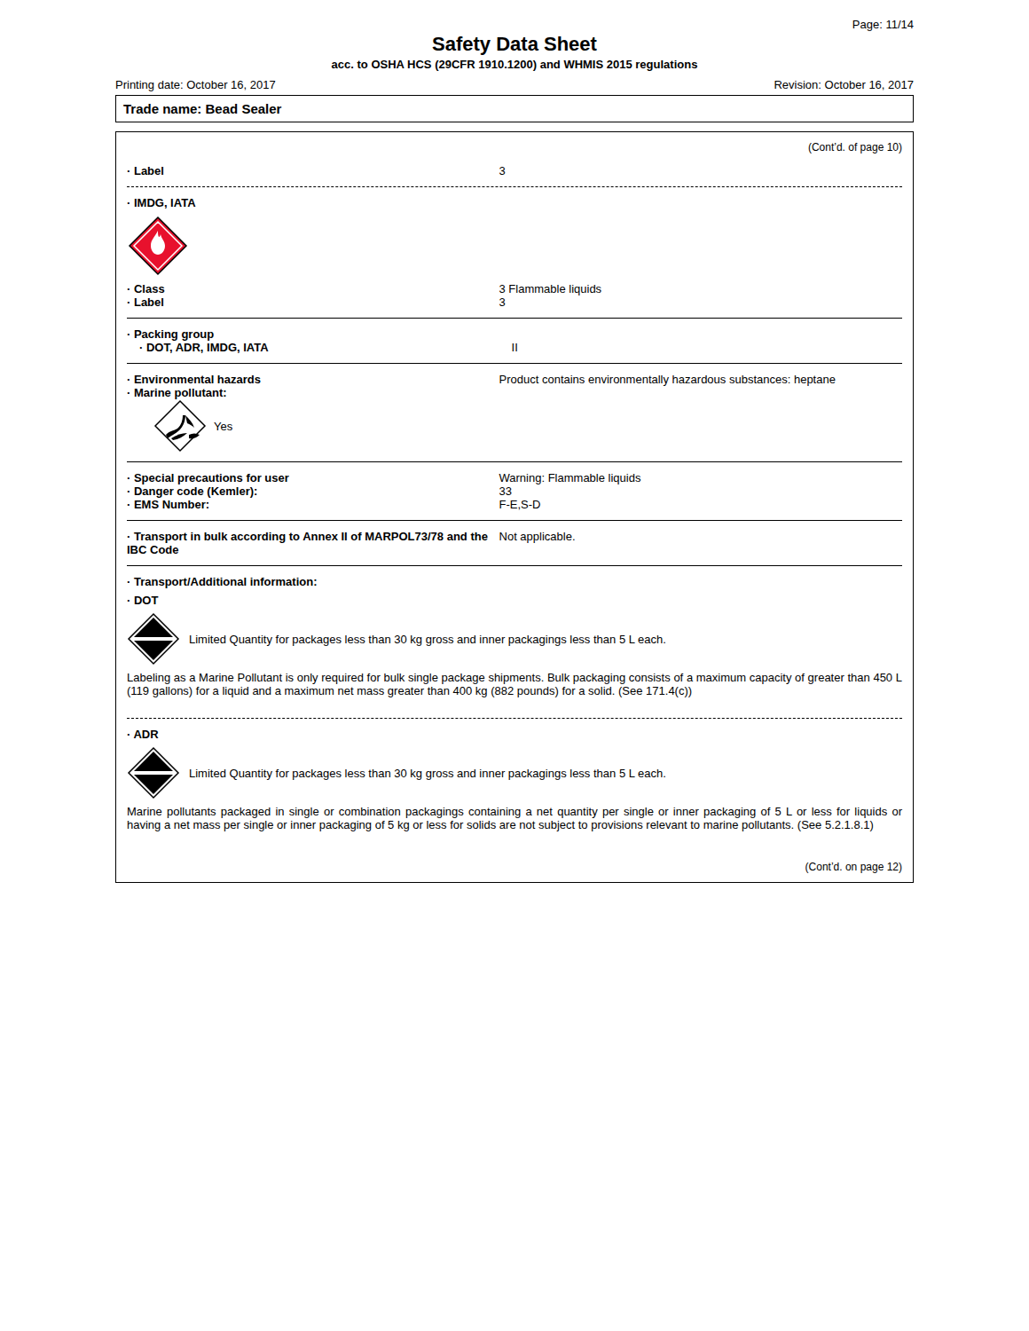Page: 11/14
Safety Data Sheet
acc. to OSHA HCS (29CFR 1910.1200) and WHMIS 2015 regulations
Printing date: October 16, 2017 Revision: October 16, 2017
Trade name: Bead Sealer
(Cont’d. of page 10)
Label
3
IMDG, IATA
Class
3 Flammable liquids
Label
3
Packing group
DOT, ADR, IMDG, IATA
II
Environmental hazards
Product contains environmentally hazardous substances: heptane
Marine pollutant:
Yes
Special precautions for user
Warning: Flammable liquids
Danger code (Kemler):
33
EMS Number:
F-E,S-D
Transport in bulk according to Annex II of MARPOL73/78 and the IBC Code
Not applicable.
Transport/Additional information:
DOT
Limited Quantity for packages less than 30 kg gross and inner packagings less than 5 L each.
Labeling as a Marine Pollutant is only required for bulk single package shipments. Bulk packaging consists of a maximum capacity of greater than 450 L (119 gallons) for a liquid and a maximum net mass greater than 400 kg (882 pounds) for a solid. (See 171.4(c))
ADR
Limited Quantity for packages less than 30 kg gross and inner packagings less than 5 L each.
Marine pollutants packaged in single or combination packagings containing a net quantity per single or inner packaging of 5 L or less for liquids or having a net mass per single or inner packaging of 5 kg or less for solids are not subject to provisions relevant to marine pollutants. (See 5.2.1.8.1)
(Cont’d. on page 12)